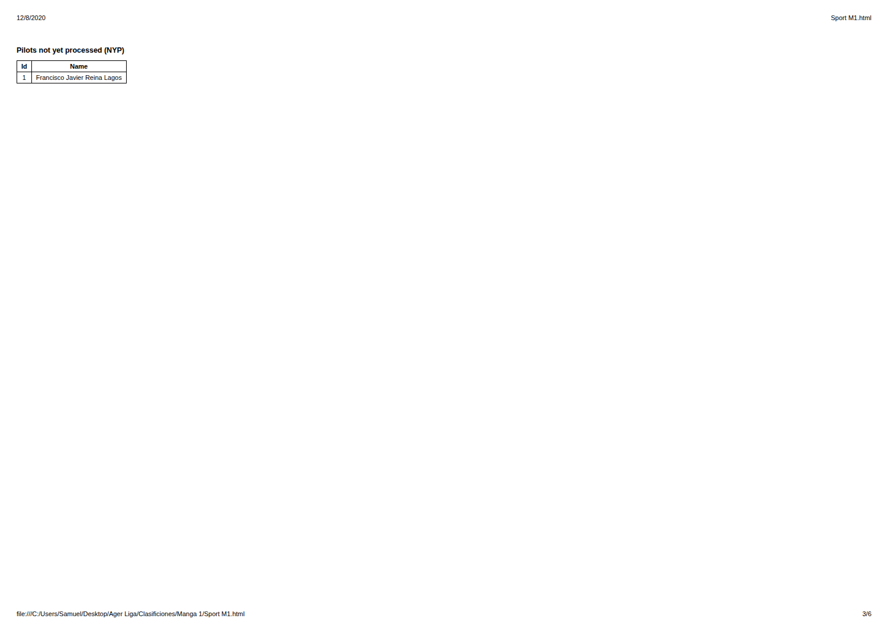12/8/2020 Sport M1.html
Pilots not yet processed (NYP)
| Id | Name |
| --- | --- |
| 1 | Francisco Javier Reina Lagos |
file:///C:/Users/Samuel/Desktop/Ager Liga/Clasificiones/Manga 1/Sport M1.html 3/6